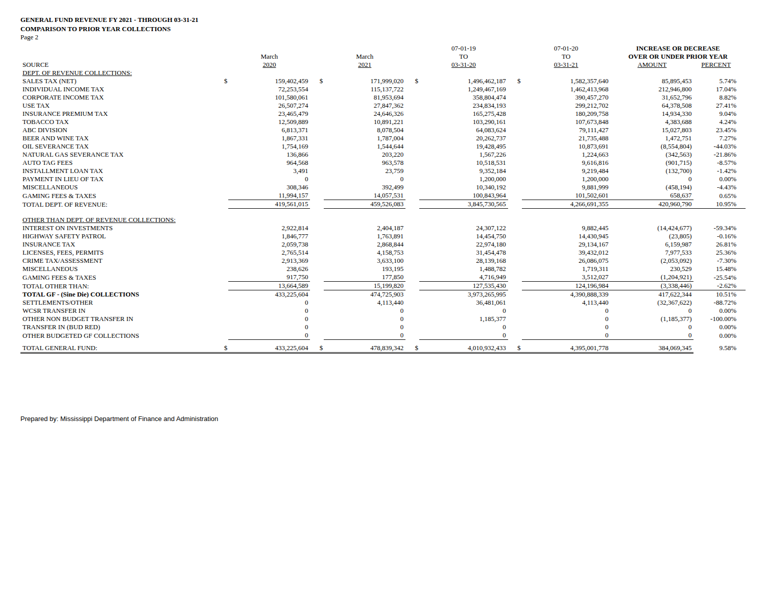GENERAL FUND REVENUE FY 2021 - THROUGH 03-31-21
COMPARISON TO PRIOR YEAR COLLECTIONS
Page 2
| | | | | | | 07-01-19 | | 07-01-20 | INCREASE OR DECREASE |
| | | March | | March | | TO | | TO | OVER OR UNDER PRIOR YEAR |
| SOURCE | | 2020 | | 2021 | | 03-31-20 | | 03-31-21 | AMOUNT | PERCENT |
| DEPT. OF REVENUE COLLECTIONS: | |
| SALES TAX (NET) | $ | 159,402,459 | $ | 171,999,020 | $ | 1,496,462,187 | $ | 1,582,357,640 | 85,895,453 | 5.74% |
| INDIVIDUAL INCOME TAX | | 72,253,554 | | 115,137,722 | | 1,249,467,169 | | 1,462,413,968 | 212,946,800 | 17.04% |
| CORPORATE INCOME TAX | | 101,580,061 | | 81,953,694 | | 358,804,474 | | 390,457,270 | 31,652,796 | 8.82% |
| USE TAX | | 26,507,274 | | 27,847,362 | | 234,834,193 | | 299,212,702 | 64,378,508 | 27.41% |
| INSURANCE PREMIUM TAX | | 23,465,479 | | 24,646,326 | | 165,275,428 | | 180,209,758 | 14,934,330 | 9.04% |
| TOBACCO TAX | | 12,509,889 | | 10,891,221 | | 103,290,161 | | 107,673,848 | 4,383,688 | 4.24% |
| ABC DIVISION | | 6,813,371 | | 8,078,504 | | 64,083,624 | | 79,111,427 | 15,027,803 | 23.45% |
| BEER AND WINE TAX | | 1,867,331 | | 1,787,004 | | 20,262,737 | | 21,735,488 | 1,472,751 | 7.27% |
| OIL SEVERANCE TAX | | 1,754,169 | | 1,544,644 | | 19,428,495 | | 10,873,691 | (8,554,804) | -44.03% |
| NATURAL GAS SEVERANCE TAX | | 136,866 | | 203,220 | | 1,567,226 | | 1,224,663 | (342,563) | -21.86% |
| AUTO TAG FEES | | 964,568 | | 963,578 | | 10,518,531 | | 9,616,816 | (901,715) | -8.57% |
| INSTALLMENT LOAN TAX | | 3,491 | | 23,759 | | 9,352,184 | | 9,219,484 | (132,700) | -1.42% |
| PAYMENT IN LIEU OF TAX | | 0 | | 0 | | 1,200,000 | | 1,200,000 | 0 | 0.00% |
| MISCELLANEOUS | | 308,346 | | 392,499 | | 10,340,192 | | 9,881,999 | (458,194) | -4.43% |
| GAMING FEES & TAXES | | 11,994,157 | | 14,057,531 | | 100,843,964 | | 101,502,601 | 658,637 | 0.65% |
| TOTAL DEPT. OF REVENUE: | | 419,561,015 | | 459,526,083 | | 3,845,730,565 | | 4,266,691,355 | 420,960,790 | 10.95% |
| OTHER THAN DEPT. OF REVENUE COLLECTIONS: | |
| INTEREST ON INVESTMENTS | | 2,922,814 | | 2,404,187 | | 24,307,122 | | 9,882,445 | (14,424,677) | -59.34% |
| HIGHWAY SAFETY PATROL | | 1,846,777 | | 1,763,891 | | 14,454,750 | | 14,430,945 | (23,805) | -0.16% |
| INSURANCE TAX | | 2,059,738 | | 2,868,844 | | 22,974,180 | | 29,134,167 | 6,159,987 | 26.81% |
| LICENSES, FEES, PERMITS | | 2,765,514 | | 4,158,753 | | 31,454,478 | | 39,432,012 | 7,977,533 | 25.36% |
| CRIME TAX/ASSESSMENT | | 2,913,369 | | 3,633,100 | | 28,139,168 | | 26,086,075 | (2,053,092) | -7.30% |
| MISCELLANEOUS | | 238,626 | | 193,195 | | 1,488,782 | | 1,719,311 | 230,529 | 15.48% |
| GAMING FEES & TAXES | | 917,750 | | 177,850 | | 4,716,949 | | 3,512,027 | (1,204,921) | -25.54% |
| TOTAL OTHER THAN: | | 13,664,589 | | 15,199,820 | | 127,535,430 | | 124,196,984 | (3,338,446) | -2.62% |
| TOTAL GF - (Sine Die) COLLECTIONS | | 433,225,604 | | 474,725,903 | | 3,973,265,995 | | 4,390,888,339 | 417,622,344 | 10.51% |
| SETTLEMENTS/OTHER | | 0 | | 4,113,440 | | 36,481,061 | | 4,113,440 | (32,367,622) | -88.72% |
| WCSR TRANSFER IN | | 0 | | 0 | | 0 | | 0 | 0 | 0.00% |
| OTHER NON BUDGET TRANSFER IN | | 0 | | 0 | | 1,185,377 | | 0 | (1,185,377) | -100.00% |
| TRANSFER IN (BUD RED) | | 0 | | 0 | | 0 | | 0 | 0 | 0.00% |
| OTHER BUDGETED GF COLLECTIONS | | 0 | | 0 | | 0 | | 0 | 0 | 0.00% |
| TOTAL GENERAL FUND: | $ | 433,225,604 | $ | 478,839,342 | $ | 4,010,932,433 | $ | 4,395,001,778 | 384,069,345 | 9.58% |
Prepared by: Mississippi Department of Finance and Administration